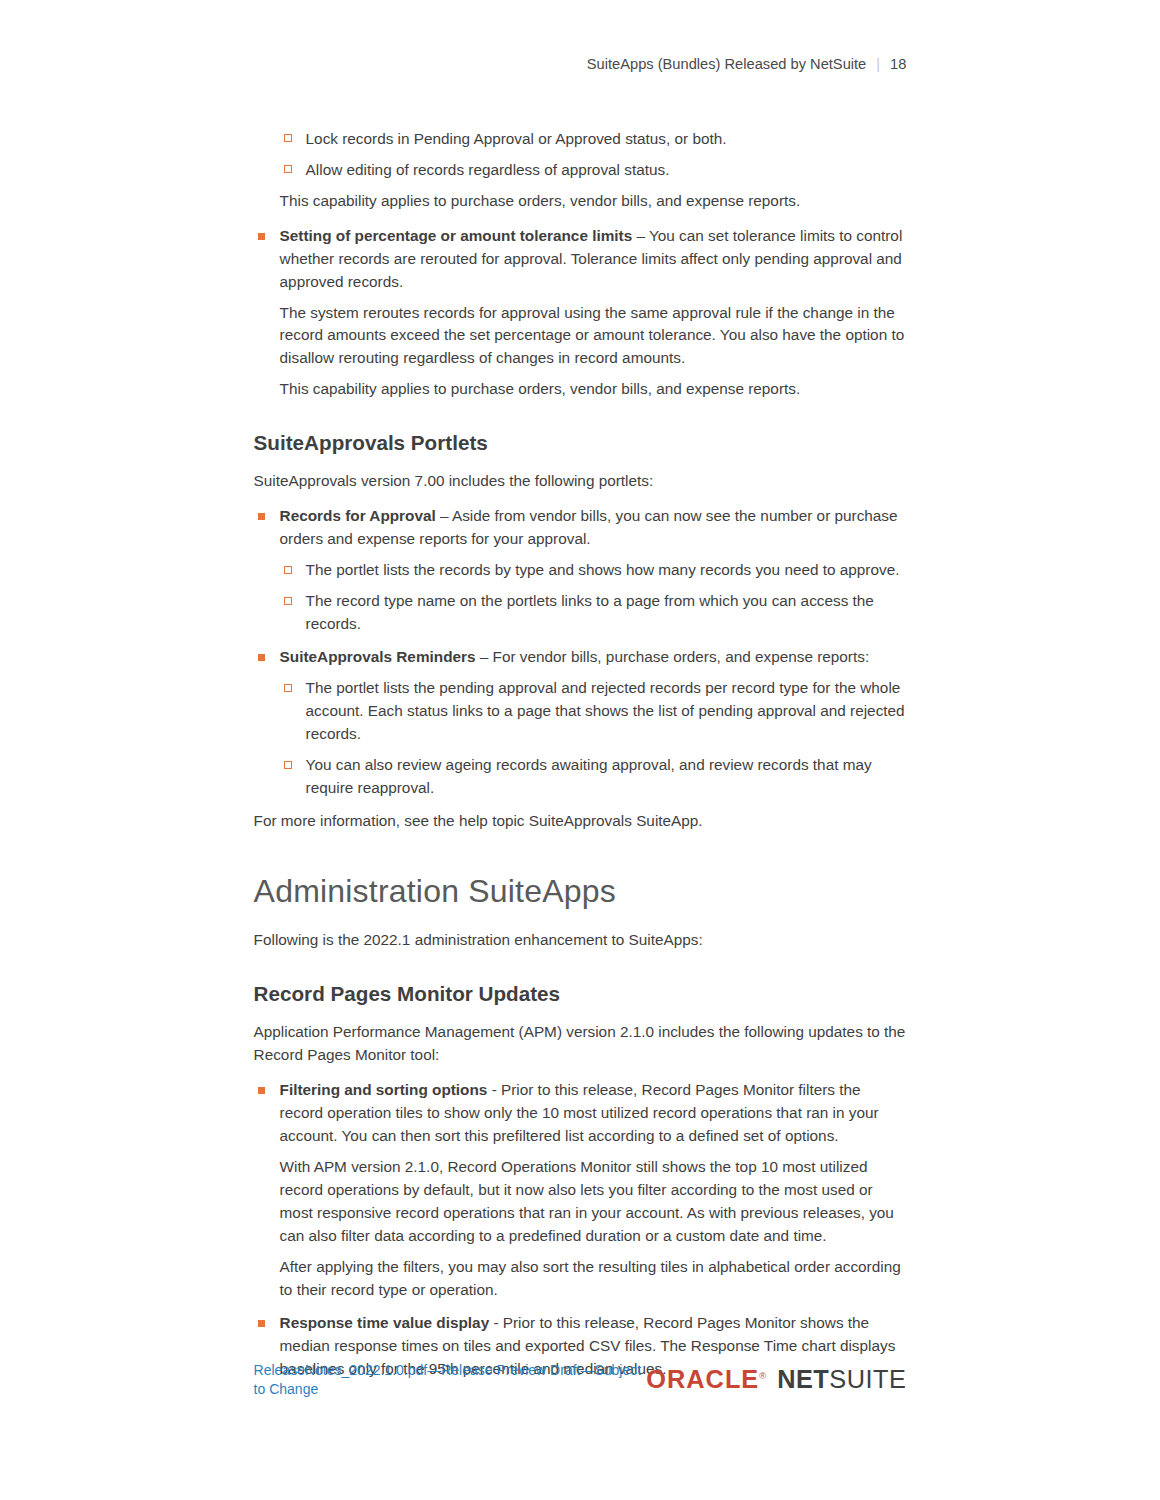SuiteApps (Bundles) Released by NetSuite | 18
Lock records in Pending Approval or Approved status, or both.
Allow editing of records regardless of approval status.
This capability applies to purchase orders, vendor bills, and expense reports.
Setting of percentage or amount tolerance limits – You can set tolerance limits to control whether records are rerouted for approval. Tolerance limits affect only pending approval and approved records.
The system reroutes records for approval using the same approval rule if the change in the record amounts exceed the set percentage or amount tolerance. You also have the option to disallow rerouting regardless of changes in record amounts.
This capability applies to purchase orders, vendor bills, and expense reports.
SuiteApprovals Portlets
SuiteApprovals version 7.00 includes the following portlets:
Records for Approval – Aside from vendor bills, you can now see the number or purchase orders and expense reports for your approval.
The portlet lists the records by type and shows how many records you need to approve.
The record type name on the portlets links to a page from which you can access the records.
SuiteApprovals Reminders – For vendor bills, purchase orders, and expense reports:
The portlet lists the pending approval and rejected records per record type for the whole account. Each status links to a page that shows the list of pending approval and rejected records.
You can also review ageing records awaiting approval, and review records that may require reapproval.
For more information, see the help topic SuiteApprovals SuiteApp.
Administration SuiteApps
Following is the 2022.1 administration enhancement to SuiteApps:
Record Pages Monitor Updates
Application Performance Management (APM) version 2.1.0 includes the following updates to the Record Pages Monitor tool:
Filtering and sorting options - Prior to this release, Record Pages Monitor filters the record operation tiles to show only the 10 most utilized record operations that ran in your account. You can then sort this prefiltered list according to a defined set of options.
With APM version 2.1.0, Record Operations Monitor still shows the top 10 most utilized record operations by default, but it now also lets you filter according to the most used or most responsive record operations that ran in your account. As with previous releases, you can also filter data according to a predefined duration or a custom date and time.
After applying the filters, you may also sort the resulting tiles in alphabetical order according to their record type or operation.
Response time value display - Prior to this release, Record Pages Monitor shows the median response times on tiles and exported CSV files. The Response Time chart displays baselines only for the 95th percentile and median values.
ReleaseNotes_2022.1.0.pdf—Release Preview Draft—Subject to Change
ORACLE® NET SUITE